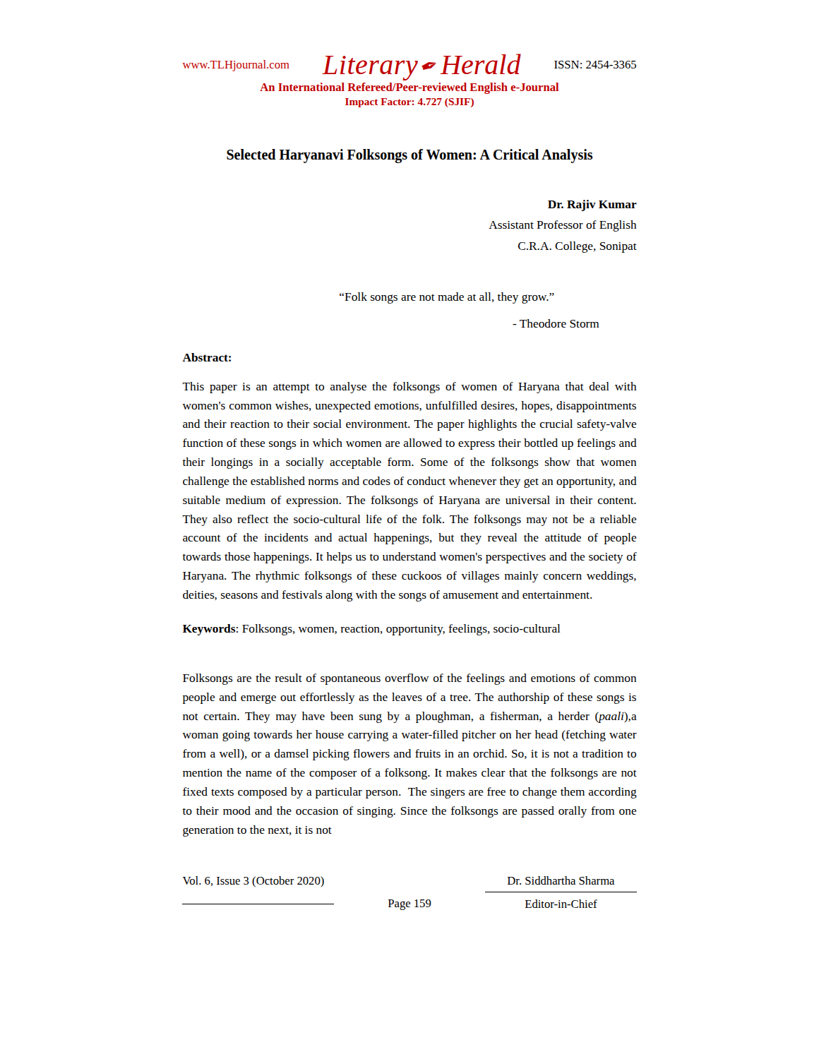www.TLHjournal.com
Literary✒Herald
ISSN: 2454-3365
An International Refereed/Peer-reviewed English e-Journal
Impact Factor: 4.727 (SJIF)
Selected Haryanavi Folksongs of Women: A Critical Analysis
Dr. Rajiv Kumar
Assistant Professor of English
C.R.A. College, Sonipat
“Folk songs are not made at all, they grow.”
- Theodore Storm
Abstract:
This paper is an attempt to analyse the folksongs of women of Haryana that deal with women's common wishes, unexpected emotions, unfulfilled desires, hopes, disappointments and their reaction to their social environment. The paper highlights the crucial safety-valve function of these songs in which women are allowed to express their bottled up feelings and their longings in a socially acceptable form. Some of the folksongs show that women challenge the established norms and codes of conduct whenever they get an opportunity, and suitable medium of expression. The folksongs of Haryana are universal in their content. They also reflect the socio-cultural life of the folk. The folksongs may not be a reliable account of the incidents and actual happenings, but they reveal the attitude of people towards those happenings. It helps us to understand women's perspectives and the society of Haryana. The rhythmic folksongs of these cuckoos of villages mainly concern weddings, deities, seasons and festivals along with the songs of amusement and entertainment.
Keywords: Folksongs, women, reaction, opportunity, feelings, socio-cultural
Folksongs are the result of spontaneous overflow of the feelings and emotions of common people and emerge out effortlessly as the leaves of a tree. The authorship of these songs is not certain. They may have been sung by a ploughman, a fisherman, a herder (paali),a woman going towards her house carrying a water-filled pitcher on her head (fetching water from a well), or a damsel picking flowers and fruits in an orchid. So, it is not a tradition to mention the name of the composer of a folksong. It makes clear that the folksongs are not fixed texts composed by a particular person. The singers are free to change them according to their mood and the occasion of singing. Since the folksongs are passed orally from one generation to the next, it is not
Vol. 6, Issue 3 (October 2020)
Dr. Siddhartha Sharma
Page 159
Editor-in-Chief